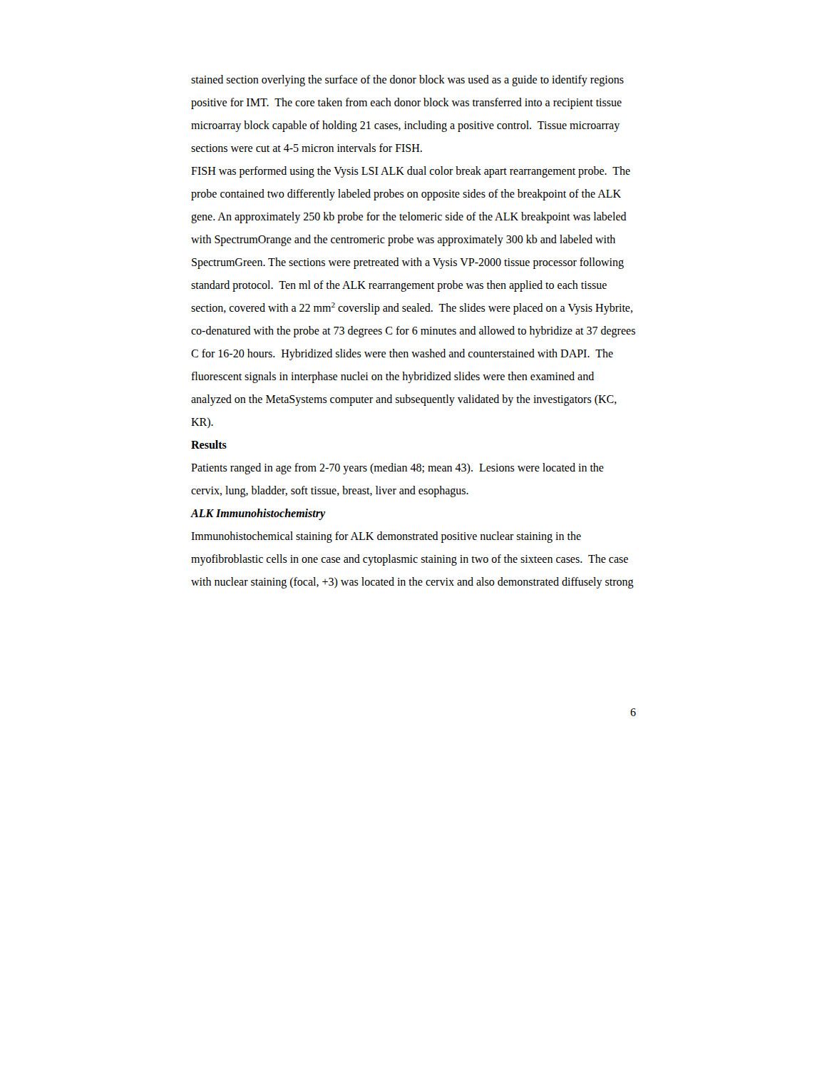stained section overlying the surface of the donor block was used as a guide to identify regions positive for IMT. The core taken from each donor block was transferred into a recipient tissue microarray block capable of holding 21 cases, including a positive control. Tissue microarray sections were cut at 4-5 micron intervals for FISH.
FISH was performed using the Vysis LSI ALK dual color break apart rearrangement probe. The probe contained two differently labeled probes on opposite sides of the breakpoint of the ALK gene. An approximately 250 kb probe for the telomeric side of the ALK breakpoint was labeled with SpectrumOrange and the centromeric probe was approximately 300 kb and labeled with SpectrumGreen. The sections were pretreated with a Vysis VP-2000 tissue processor following standard protocol. Ten ml of the ALK rearrangement probe was then applied to each tissue section, covered with a 22 mm2 coverslip and sealed. The slides were placed on a Vysis Hybrite, co-denatured with the probe at 73 degrees C for 6 minutes and allowed to hybridize at 37 degrees C for 16-20 hours. Hybridized slides were then washed and counterstained with DAPI. The fluorescent signals in interphase nuclei on the hybridized slides were then examined and analyzed on the MetaSystems computer and subsequently validated by the investigators (KC, KR).
Results
Patients ranged in age from 2-70 years (median 48; mean 43). Lesions were located in the cervix, lung, bladder, soft tissue, breast, liver and esophagus.
ALK Immunohistochemistry
Immunohistochemical staining for ALK demonstrated positive nuclear staining in the myofibroblastic cells in one case and cytoplasmic staining in two of the sixteen cases. The case with nuclear staining (focal, +3) was located in the cervix and also demonstrated diffusely strong
6